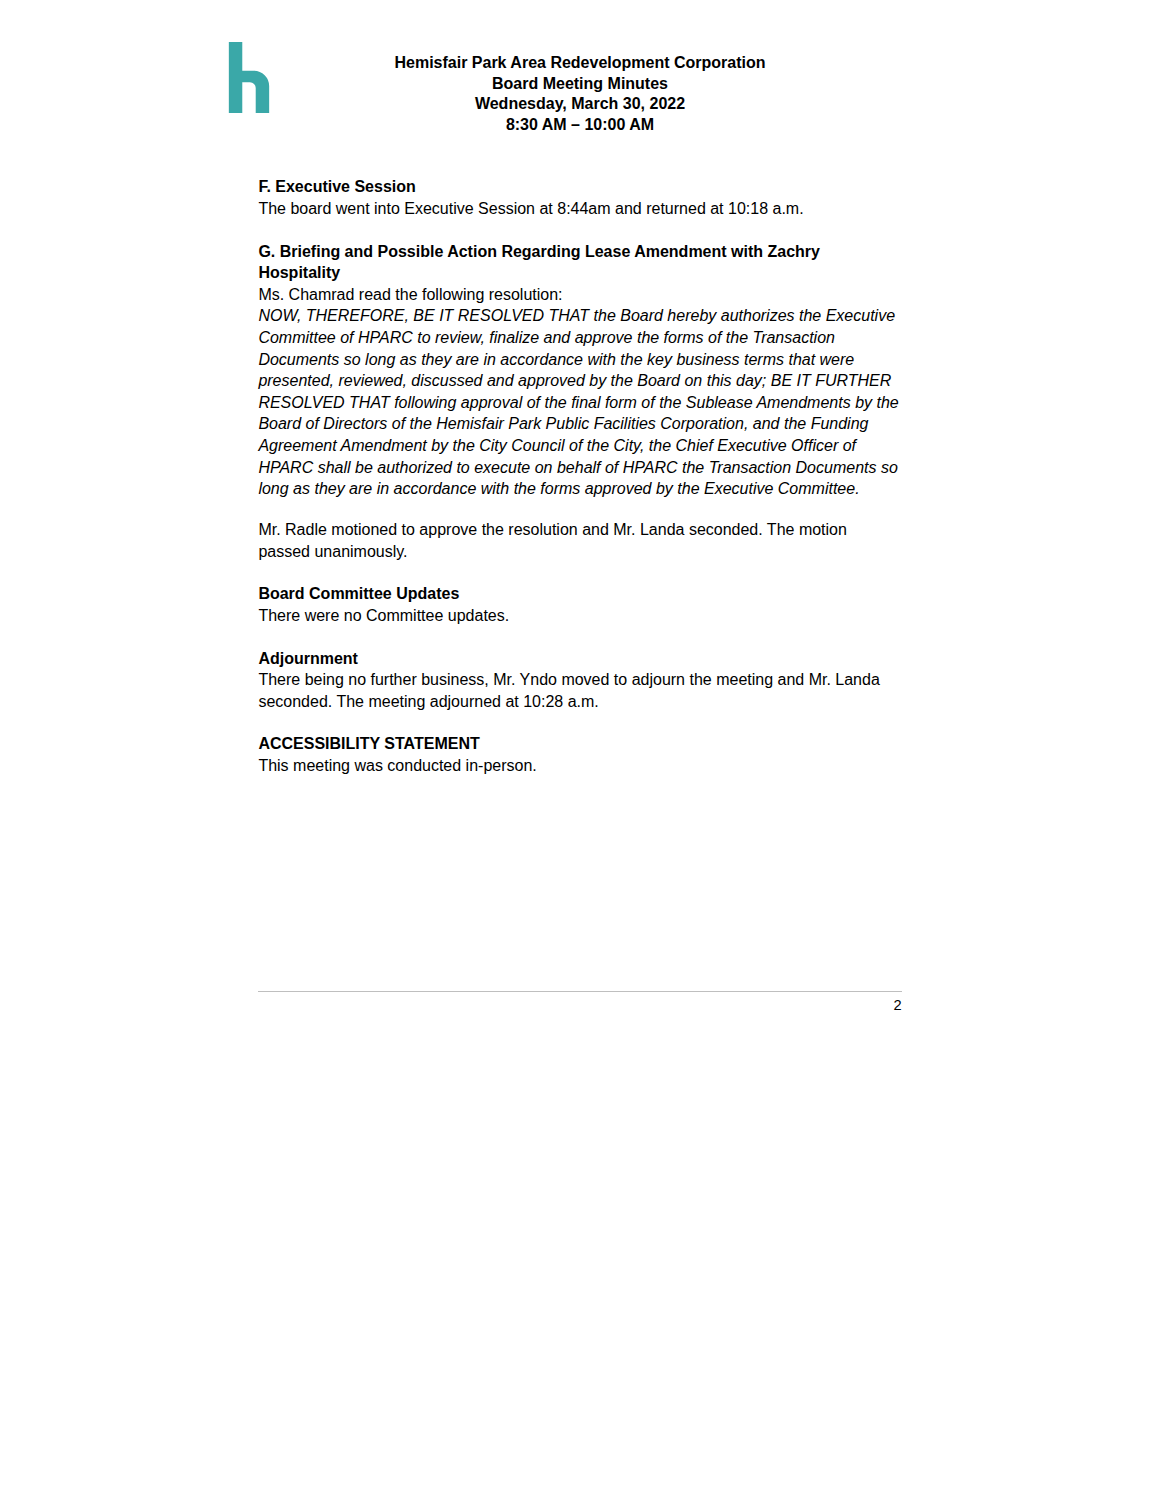Hemisfair Park Area Redevelopment Corporation
Board Meeting Minutes
Wednesday, March 30, 2022
8:30 AM – 10:00 AM
F. Executive Session
The board went into Executive Session at 8:44am and returned at 10:18 a.m.
G. Briefing and Possible Action Regarding Lease Amendment with Zachry Hospitality
Ms. Chamrad read the following resolution:
NOW, THEREFORE, BE IT RESOLVED THAT the Board hereby authorizes the Executive Committee of HPARC to review, finalize and approve the forms of the Transaction Documents so long as they are in accordance with the key business terms that were presented, reviewed, discussed and approved by the Board on this day; BE IT FURTHER RESOLVED THAT following approval of the final form of the Sublease Amendments by the Board of Directors of the Hemisfair Park Public Facilities Corporation, and the Funding Agreement Amendment by the City Council of the City, the Chief Executive Officer of HPARC shall be authorized to execute on behalf of HPARC the Transaction Documents so long as they are in accordance with the forms approved by the Executive Committee.
Mr. Radle motioned to approve the resolution and Mr. Landa seconded. The motion passed unanimously.
Board Committee Updates
There were no Committee updates.
Adjournment
There being no further business, Mr. Yndo moved to adjourn the meeting and Mr. Landa seconded. The meeting adjourned at 10:28 a.m.
ACCESSIBILITY STATEMENT
This meeting was conducted in-person.
2